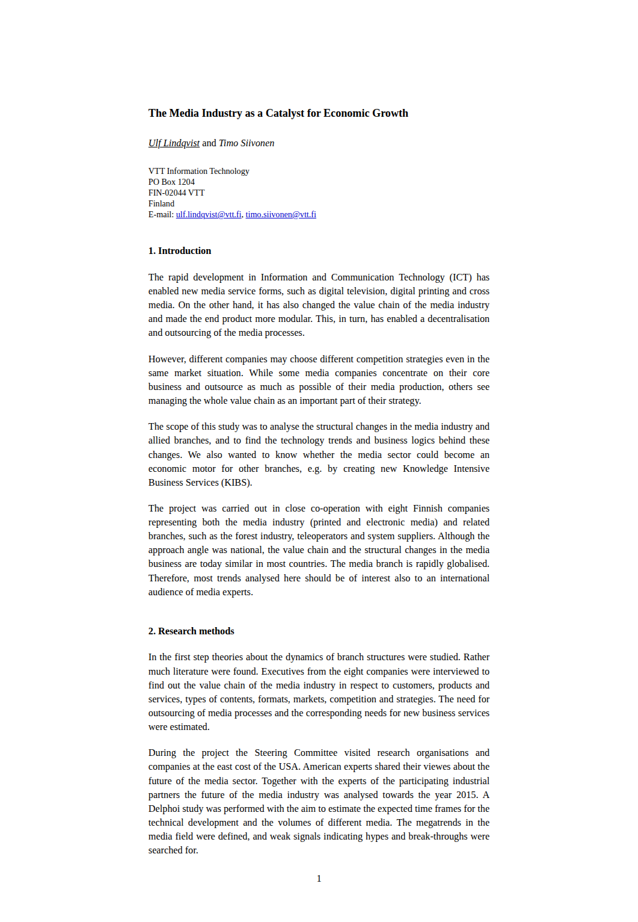The Media Industry as a Catalyst for Economic Growth
Ulf Lindqvist and Timo Siivonen
VTT Information Technology
PO Box 1204
FIN-02044 VTT
Finland
E-mail: ulf.lindqvist@vtt.fi, timo.siivonen@vtt.fi
1. Introduction
The rapid development in Information and Communication Technology (ICT) has enabled new media service forms, such as digital television, digital printing and cross media. On the other hand, it has also changed the value chain of the media industry and made the end product more modular. This, in turn, has enabled a decentralisation and outsourcing of the media processes.
However, different companies may choose different competition strategies even in the same market situation. While some media companies concentrate on their core business and outsource as much as possible of their media production, others see managing the whole value chain as an important part of their strategy.
The scope of this study was to analyse the structural changes in the media industry and allied branches, and to find the technology trends and business logics behind these changes. We also wanted to know whether the media sector could become an economic motor for other branches, e.g. by creating new Knowledge Intensive Business Services (KIBS).
The project was carried out in close co-operation with eight Finnish companies representing both the media industry (printed and electronic media) and related branches, such as the forest industry, teleoperators and system suppliers. Although the approach angle was national, the value chain and the structural changes in the media business are today similar in most countries. The media branch is rapidly globalised. Therefore, most trends analysed here should be of interest also to an international audience of media experts.
2. Research methods
In the first step theories about the dynamics of branch structures were studied. Rather much literature were found. Executives from the eight companies were interviewed to find out the value chain of the media industry in respect to customers, products and services, types of contents, formats, markets, competition and strategies. The need for outsourcing of media processes and the corresponding needs for new business services were estimated.
During the project the Steering Committee visited research organisations and companies at the east cost of the USA. American experts shared their viewes about the future of the media sector. Together with the experts of the participating industrial partners the future of the media industry was analysed towards the year 2015. A Delphoi study was performed with the aim to estimate the expected time frames for the technical development and the volumes of different media. The megatrends in the media field were defined, and weak signals indicating hypes and break-throughs were searched for.
1